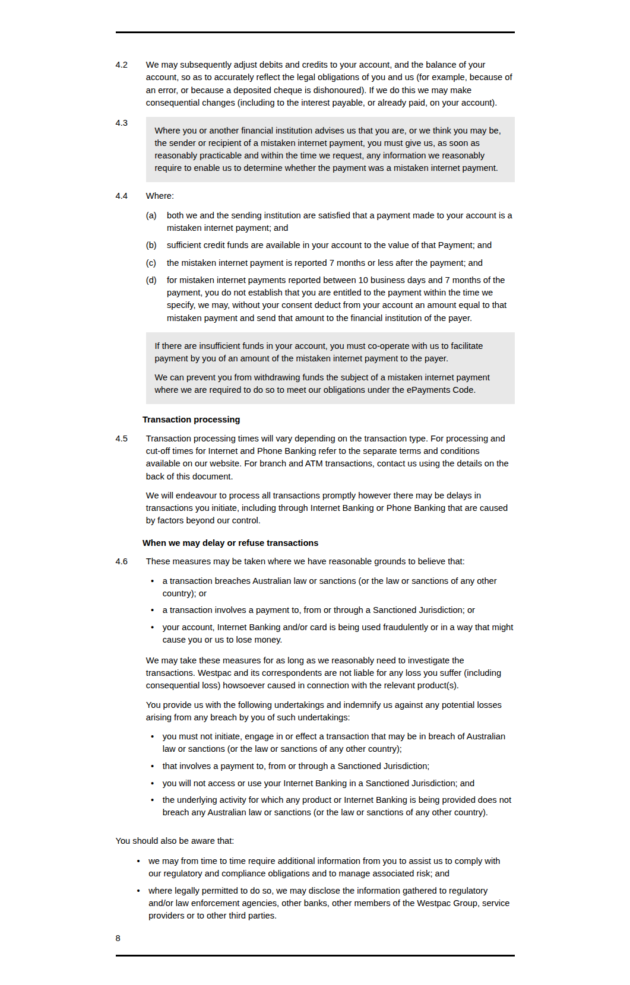4.2
We may subsequently adjust debits and credits to your account, and the balance of your account, so as to accurately reflect the legal obligations of you and us (for example, because of an error, or because a deposited cheque is dishonoured). If we do this we may make consequential changes (including to the interest payable, or already paid, on your account).
4.3
Where you or another financial institution advises us that you are, or we think you may be, the sender or recipient of a mistaken internet payment, you must give us, as soon as reasonably practicable and within the time we request, any information we reasonably require to enable us to determine whether the payment was a mistaken internet payment.
4.4
Where:
(a) both we and the sending institution are satisfied that a payment made to your account is a mistaken internet payment; and
(b) sufficient credit funds are available in your account to the value of that Payment; and
(c) the mistaken internet payment is reported 7 months or less after the payment; and
(d) for mistaken internet payments reported between 10 business days and 7 months of the payment, you do not establish that you are entitled to the payment within the time we specify, we may, without your consent deduct from your account an amount equal to that mistaken payment and send that amount to the financial institution of the payer.
If there are insufficient funds in your account, you must co-operate with us to facilitate payment by you of an amount of the mistaken internet payment to the payer.
We can prevent you from withdrawing funds the subject of a mistaken internet payment where we are required to do so to meet our obligations under the ePayments Code.
Transaction processing
4.5
Transaction processing times will vary depending on the transaction type. For processing and cut-off times for Internet and Phone Banking refer to the separate terms and conditions available on our website. For branch and ATM transactions, contact us using the details on the back of this document.
We will endeavour to process all transactions promptly however there may be delays in transactions you initiate, including through Internet Banking or Phone Banking that are caused by factors beyond our control.
When we may delay or refuse transactions
4.6
These measures may be taken where we have reasonable grounds to believe that:
•a transaction breaches Australian law or sanctions (or the law or sanctions of any other country); or
•a transaction involves a payment to, from or through a Sanctioned Jurisdiction; or
•your account, Internet Banking and/or card is being used fraudulently or in a way that might cause you or us to lose money.
We may take these measures for as long as we reasonably need to investigate the transactions. Westpac and its correspondents are not liable for any loss you suffer (including consequential loss) howsoever caused in connection with the relevant product(s).
You provide us with the following undertakings and indemnify us against any potential losses arising from any breach by you of such undertakings:
•you must not initiate, engage in or effect a transaction that may be in breach of Australian law or sanctions (or the law or sanctions of any other country);
•that involves a payment to, from or through a Sanctioned Jurisdiction;
•you will not access or use your Internet Banking in a Sanctioned Jurisdiction; and
•the underlying activity for which any product or Internet Banking is being provided does not breach any Australian law or sanctions (or the law or sanctions of any other country).
You should also be aware that:
•we may from time to time require additional information from you to assist us to comply with our regulatory and compliance obligations and to manage associated risk; and
•where legally permitted to do so, we may disclose the information gathered to regulatory and/or law enforcement agencies, other banks, other members of the Westpac Group, service providers or to other third parties.
8